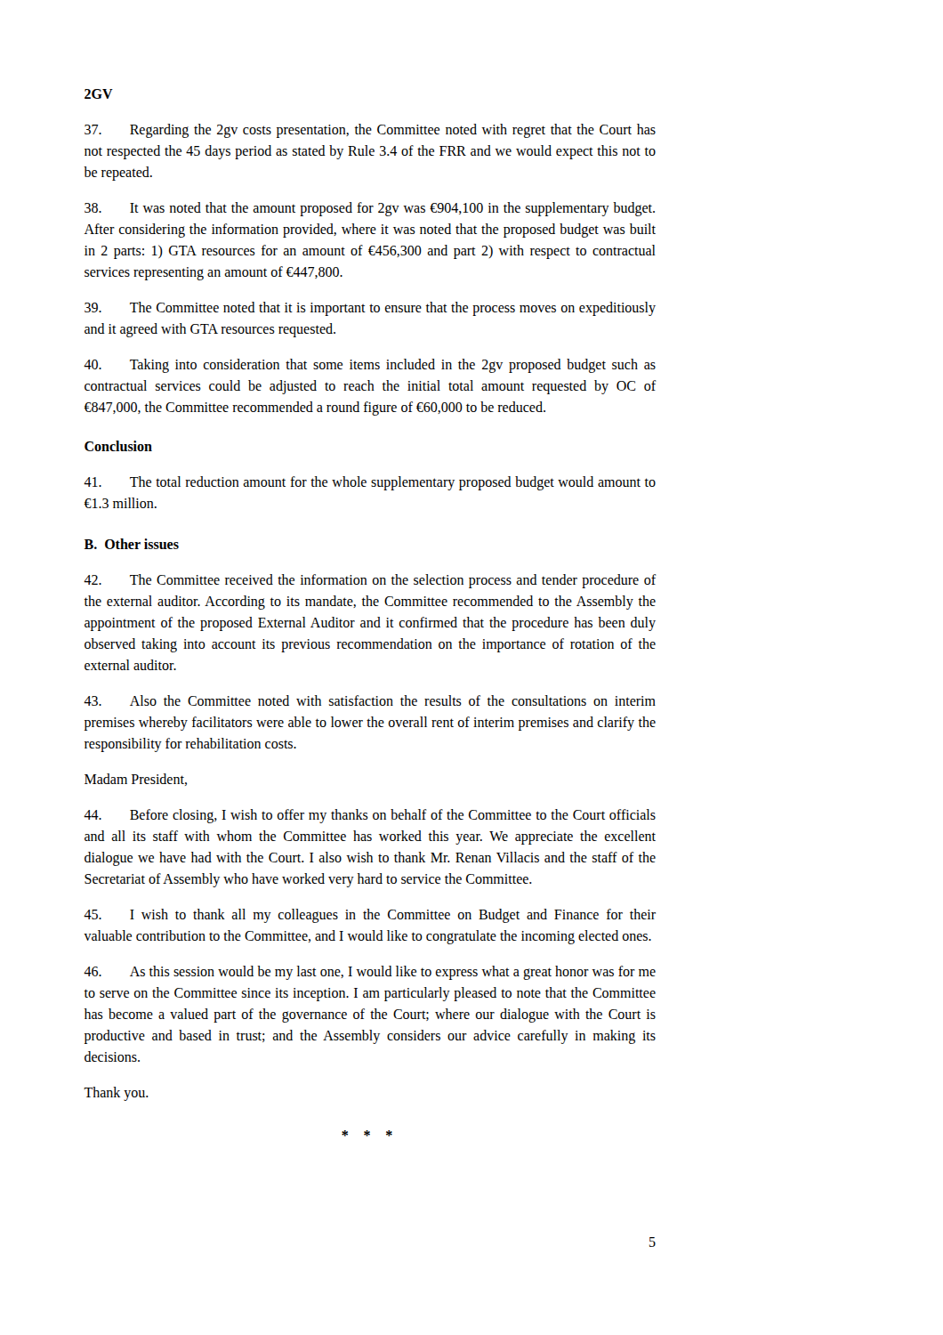2GV
37. Regarding the 2gv costs presentation, the Committee noted with regret that the Court has not respected the 45 days period as stated by Rule 3.4 of the FRR and we would expect this not to be repeated.
38. It was noted that the amount proposed for 2gv was €904,100 in the supplementary budget. After considering the information provided, where it was noted that the proposed budget was built in 2 parts: 1) GTA resources for an amount of €456,300 and part 2) with respect to contractual services representing an amount of €447,800.
39. The Committee noted that it is important to ensure that the process moves on expeditiously and it agreed with GTA resources requested.
40. Taking into consideration that some items included in the 2gv proposed budget such as contractual services could be adjusted to reach the initial total amount requested by OC of €847,000, the Committee recommended a round figure of €60,000 to be reduced.
Conclusion
41. The total reduction amount for the whole supplementary proposed budget would amount to €1.3 million.
B. Other issues
42. The Committee received the information on the selection process and tender procedure of the external auditor. According to its mandate, the Committee recommended to the Assembly the appointment of the proposed External Auditor and it confirmed that the procedure has been duly observed taking into account its previous recommendation on the importance of rotation of the external auditor.
43. Also the Committee noted with satisfaction the results of the consultations on interim premises whereby facilitators were able to lower the overall rent of interim premises and clarify the responsibility for rehabilitation costs.
Madam President,
44. Before closing, I wish to offer my thanks on behalf of the Committee to the Court officials and all its staff with whom the Committee has worked this year. We appreciate the excellent dialogue we have had with the Court. I also wish to thank Mr. Renan Villacis and the staff of the Secretariat of Assembly who have worked very hard to service the Committee.
45. I wish to thank all my colleagues in the Committee on Budget and Finance for their valuable contribution to the Committee, and I would like to congratulate the incoming elected ones.
46. As this session would be my last one, I would like to express what a great honor was for me to serve on the Committee since its inception. I am particularly pleased to note that the Committee has become a valued part of the governance of the Court; where our dialogue with the Court is productive and based in trust; and the Assembly considers our advice carefully in making its decisions.
Thank you.
* * *
5